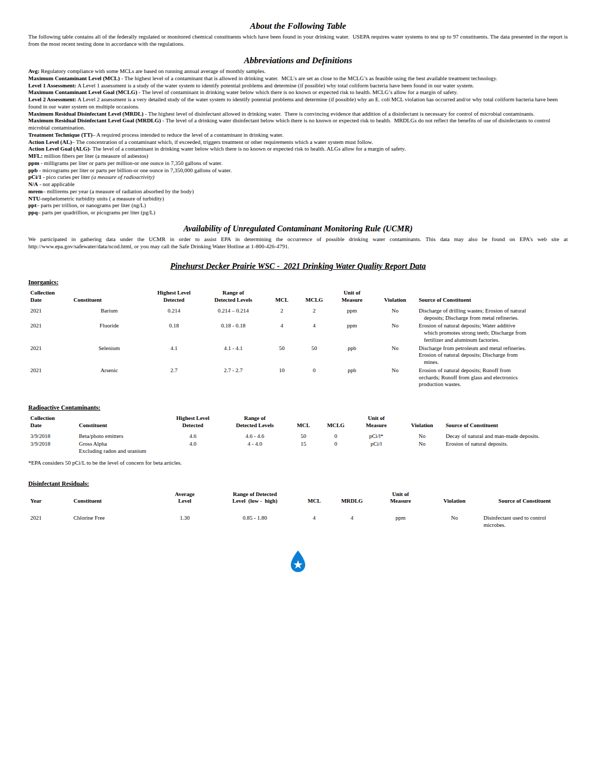About the Following Table
The following table contains all of the federally regulated or monitored chemical constituents which have been found in your drinking water. USEPA requires water systems to test up to 97 constituents. The data presented in the report is from the most recent testing done in accordance with the regulations.
Abbreviations and Definitions
Avg: Regulatory compliance with some MCLs are based on running annual average of monthly samples.
Maximum Contaminant Level (MCL) - The highest level of a contaminant that is allowed in drinking water. MCL’s are set as close to the MCLG’s as feasible using the best available treatment technology.
Level 1 Assessment: A Level 1 assessment is a study of the water system to identify potential problems and determine (if possible) why total coliform bacteria have been found in our water system.
Maximum Contaminant Level Goal (MCLG) - The level of contaminant in drinking water below which there is no known or expected risk to health. MCLG’s allow for a margin of safety.
Level 2 Assessment: A Level 2 assessment is a very detailed study of the water system to identify potential problems and determine (if possible) why an E. coli MCL violation has occurred and/or why total coliform bacteria have been found in our water system on multiple occasions.
Maximum Residual Disinfectant Level (MRDL) - The highest level of disinfectant allowed in drinking water. There is convincing evidence that addition of a disinfectant is necessary for control of microbial contaminants.
Maximum Residual Disinfectant Level Goal (MRDLG) - The level of a drinking water disinfectant below which there is no known or expected risk to health. MRDLGs do not reflect the benefits of use of disinfectants to control microbial contamination.
Treatment Technique (TT)– A required process intended to reduce the level of a contaminant in drinking water.
Action Level (AL)– The concentration of a contaminant which, if exceeded, triggers treatment or other requirements which a water system must follow.
Action Level Goal (ALG)- The level of a contaminant in drinking water below which there is no known or expected risk to health. ALGs allow for a margin of safety.
MFL: million fibers per liter (a measure of asbestos)
ppm - milligrams per liter or parts per million-or one ounce in 7,350 gallons of water.
ppb - micrograms per liter or parts per billion-or one ounce in 7,350,000 gallons of water.
pCi/1 - pico curies per liter (a measure of radioactivity)
N/A - not applicable
mrem– millirems per year (a measure of radiation absorbed by the body)
NTU-nephelometric turbidity units ( a measure of turbidity)
ppt– parts per trillion, or nanograms per liter (ng/L)
ppq– parts per quadrillion, or picograms per liter (pg/L)
Availability of Unregulated Contaminant Monitoring Rule (UCMR)
We participated in gathering data under the UCMR in order to assist EPA in determining the occurrence of possible drinking water contaminants. This data may also be found on EPA’s web site at http://www.epa.gov/safewater/data/ncod.html, or you may call the Safe Drinking Water Hotline at 1-800-426-4791.
Pinehurst Decker Prairie WSC - 2021 Drinking Water Quality Report Data
Inorganics:
| Collection Date | Constituent | Highest Level Detected | Range of Detected Levels | MCL | MCLG | Unit of Measure | Violation | Source of Constituent |
| --- | --- | --- | --- | --- | --- | --- | --- | --- |
| 2021 | Barium | 0.214 | 0.214 – 0.214 | 2 | 2 | ppm | No | Discharge of drilling wastes; Erosion of natural deposits; Discharge from metal refineries. |
| 2021 | Fluoride | 0.18 | 0.18 - 0.18 | 4 | 4 | ppm | No | Erosion of natural deposits; Water additive which promotes strong teeth; Discharge from fertilizer and aluminum factories. |
| 2021 | Selenium | 4.1 | 4.1 - 4.1 | 50 | 50 | ppb | No | Discharge from petroleum and metal refineries. Erosion of natural deposits; Discharge from mines. |
| 2021 | Arsenic | 2.7 | 2.7 - 2.7 | 10 | 0 | ppb | No | Erosion of natural deposits; Runoff from orchards; Runoff from glass and electronics production wastes. |
Radioactive Contaminants:
| Collection Date | Constituent | Highest Level Detected | Range of Detected Levels | MCL | MCLG | Unit of Measure | Violation | Source of Constituent |
| --- | --- | --- | --- | --- | --- | --- | --- | --- |
| 3/9/2018 | Beta/photo emitters | 4.6 | 4.6 - 4.6 | 50 | 0 | pCi/l* | No | Decay of natural and man-made deposits. |
| 3/9/2018 | Gross Alpha Excluding radon and uranium | 4.0 | 4 - 4.0 | 15 | 0 | pCi/l | No | Erosion of natural deposits. |
*EPA considers 50 pCi/L to be the level of concern for beta articles.
Disinfectant Residuals:
| Year | Constituent | Average Level | Range of Detected Level (low - high) | MCL | MRDLG | Unit of Measure | Violation | Source of Constituent |
| --- | --- | --- | --- | --- | --- | --- | --- | --- |
| 2021 | Chlorine Free | 1.30 | 0.85 - 1.80 | 4 | 4 | ppm | No | Disinfectant used to control microbes. |